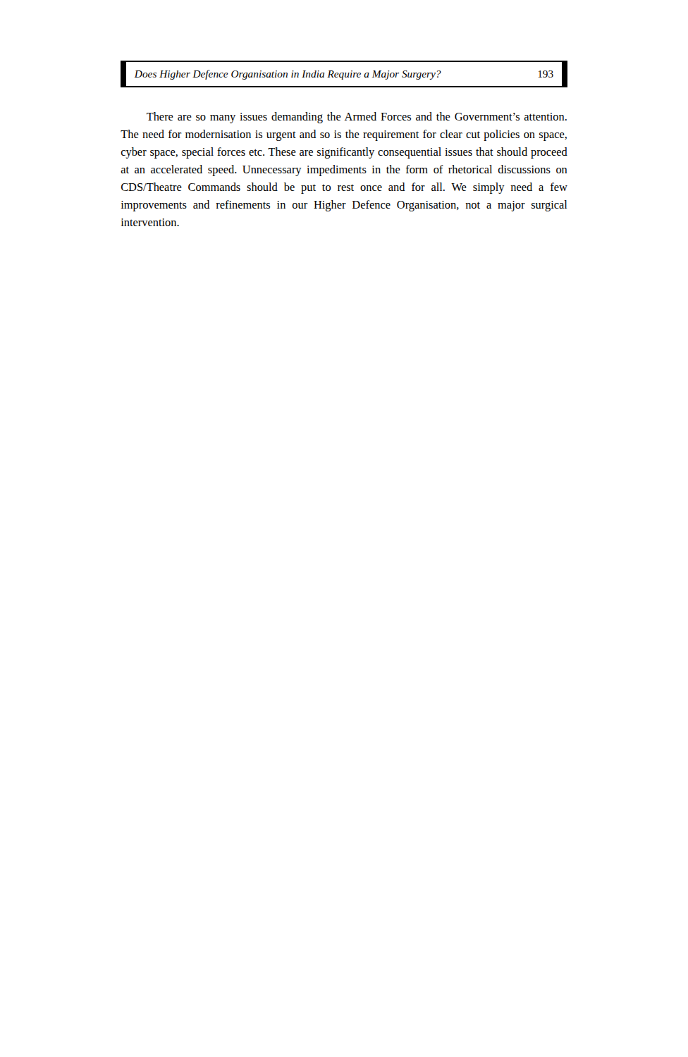Does Higher Defence Organisation in India Require a Major Surgery?
193
There are so many issues demanding the Armed Forces and the Government’s attention. The need for modernisation is urgent and so is the requirement for clear cut policies on space, cyber space, special forces etc. These are significantly consequential issues that should proceed at an accelerated speed. Unnecessary impediments in the form of rhetorical discussions on CDS/Theatre Commands should be put to rest once and for all. We simply need a few improvements and refinements in our Higher Defence Organisation, not a major surgical intervention.